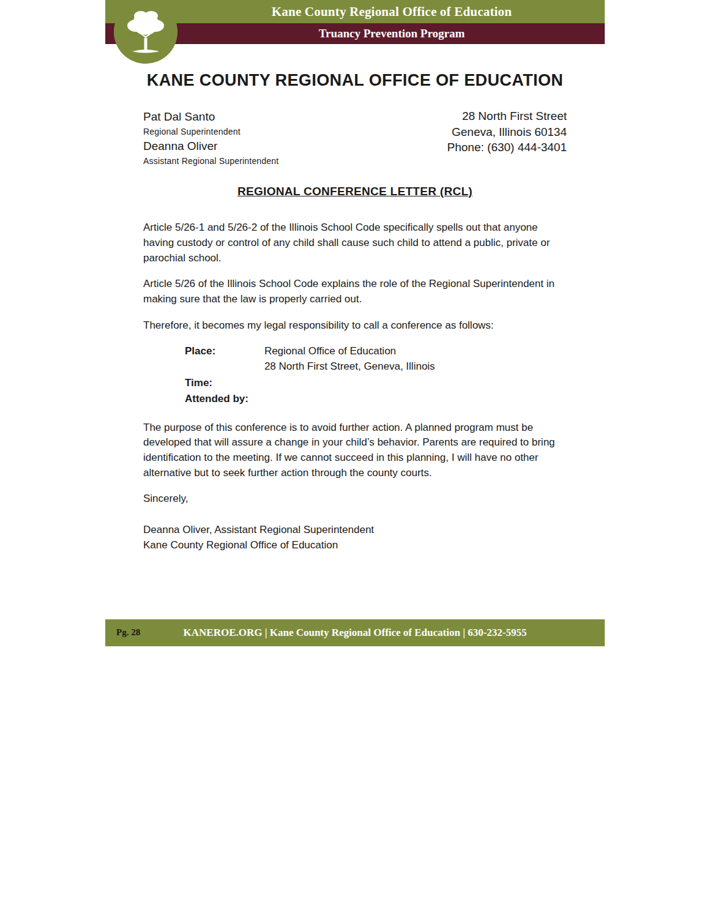Kane County Regional Office of Education
Truancy Prevention Program
KANE COUNTY REGIONAL OFFICE OF EDUCATION
Pat Dal Santo
Regional Superintendent
Deanna Oliver
Assistant Regional Superintendent
28 North First Street
Geneva, Illinois 60134
Phone: (630) 444-3401
REGIONAL CONFERENCE LETTER (RCL)
Article 5/26-1 and 5/26-2 of the Illinois School Code specifically spells out that anyone having custody or control of any child shall cause such child to attend a public, private or parochial school.
Article 5/26 of the Illinois School Code explains the role of the Regional Superintendent in making sure that the law is properly carried out.
Therefore, it becomes my legal responsibility to call a conference as follows:
| Place: | Regional Office of Education 28 North First Street, Geneva, Illinois |
| Time: | |
| Attended by: | |
The purpose of this conference is to avoid further action. A planned program must be developed that will assure a change in your child’s behavior. Parents are required to bring identification to the meeting. If we cannot succeed in this planning, I will have no other alternative but to seek further action through the county courts.
Sincerely,
Deanna Oliver, Assistant Regional Superintendent
Kane County Regional Office of Education
Pg. 28 KANEROE.ORG | Kane County Regional Office of Education | 630-232-5955